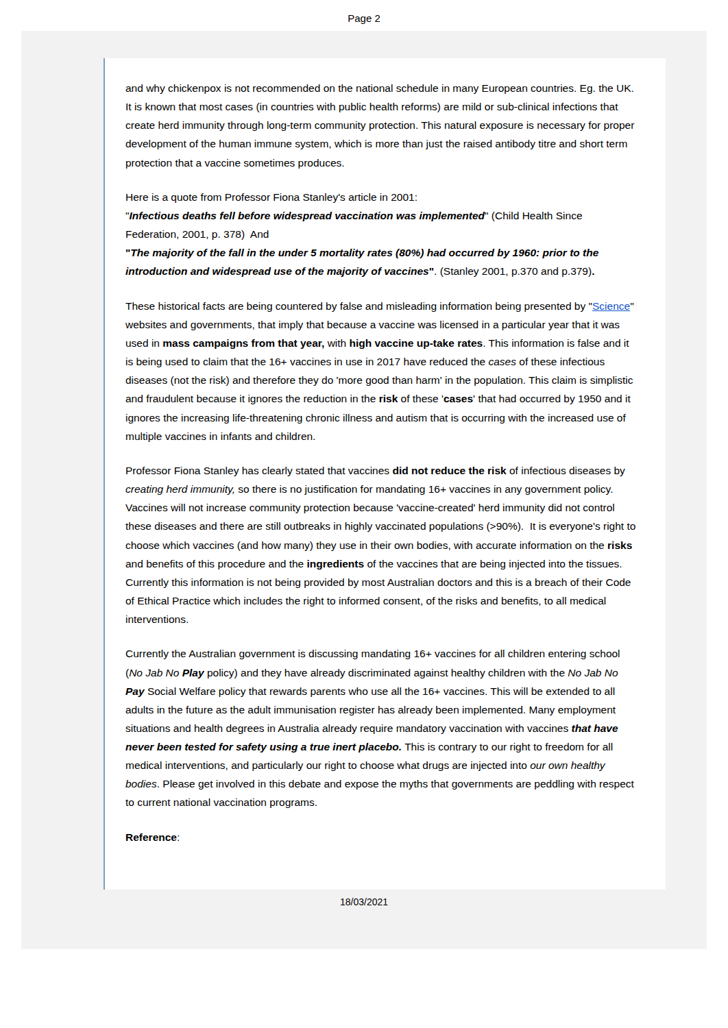Page 2
and why chickenpox is not recommended on the national schedule in many European countries. Eg. the UK. It is known that most cases (in countries with public health reforms) are mild or sub-clinical infections that create herd immunity through long-term community protection. This natural exposure is necessary for proper development of the human immune system, which is more than just the raised antibody titre and short term protection that a vaccine sometimes produces.
Here is a quote from Professor Fiona Stanley's article in 2001:
"Infectious deaths fell before widespread vaccination was implemented" (Child Health Since Federation, 2001, p. 378) And
"The majority of the fall in the under 5 mortality rates (80%) had occurred by 1960: prior to the introduction and widespread use of the majority of vaccines". (Stanley 2001, p.370 and p.379).
These historical facts are being countered by false and misleading information being presented by "Science" websites and governments, that imply that because a vaccine was licensed in a particular year that it was used in mass campaigns from that year, with high vaccine up-take rates. This information is false and it is being used to claim that the 16+ vaccines in use in 2017 have reduced the cases of these infectious diseases (not the risk) and therefore they do 'more good than harm' in the population. This claim is simplistic and fraudulent because it ignores the reduction in the risk of these 'cases' that had occurred by 1950 and it ignores the increasing life-threatening chronic illness and autism that is occurring with the increased use of multiple vaccines in infants and children.
Professor Fiona Stanley has clearly stated that vaccines did not reduce the risk of infectious diseases by creating herd immunity, so there is no justification for mandating 16+ vaccines in any government policy. Vaccines will not increase community protection because 'vaccine-created' herd immunity did not control these diseases and there are still outbreaks in highly vaccinated populations (>90%). It is everyone's right to choose which vaccines (and how many) they use in their own bodies, with accurate information on the risks and benefits of this procedure and the ingredients of the vaccines that are being injected into the tissues. Currently this information is not being provided by most Australian doctors and this is a breach of their Code of Ethical Practice which includes the right to informed consent, of the risks and benefits, to all medical interventions.
Currently the Australian government is discussing mandating 16+ vaccines for all children entering school (No Jab No Play policy) and they have already discriminated against healthy children with the No Jab No Pay Social Welfare policy that rewards parents who use all the 16+ vaccines. This will be extended to all adults in the future as the adult immunisation register has already been implemented. Many employment situations and health degrees in Australia already require mandatory vaccination with vaccines that have never been tested for safety using a true inert placebo. This is contrary to our right to freedom for all medical interventions, and particularly our right to choose what drugs are injected into our own healthy bodies. Please get involved in this debate and expose the myths that governments are peddling with respect to current national vaccination programs.
Reference:
18/03/2021